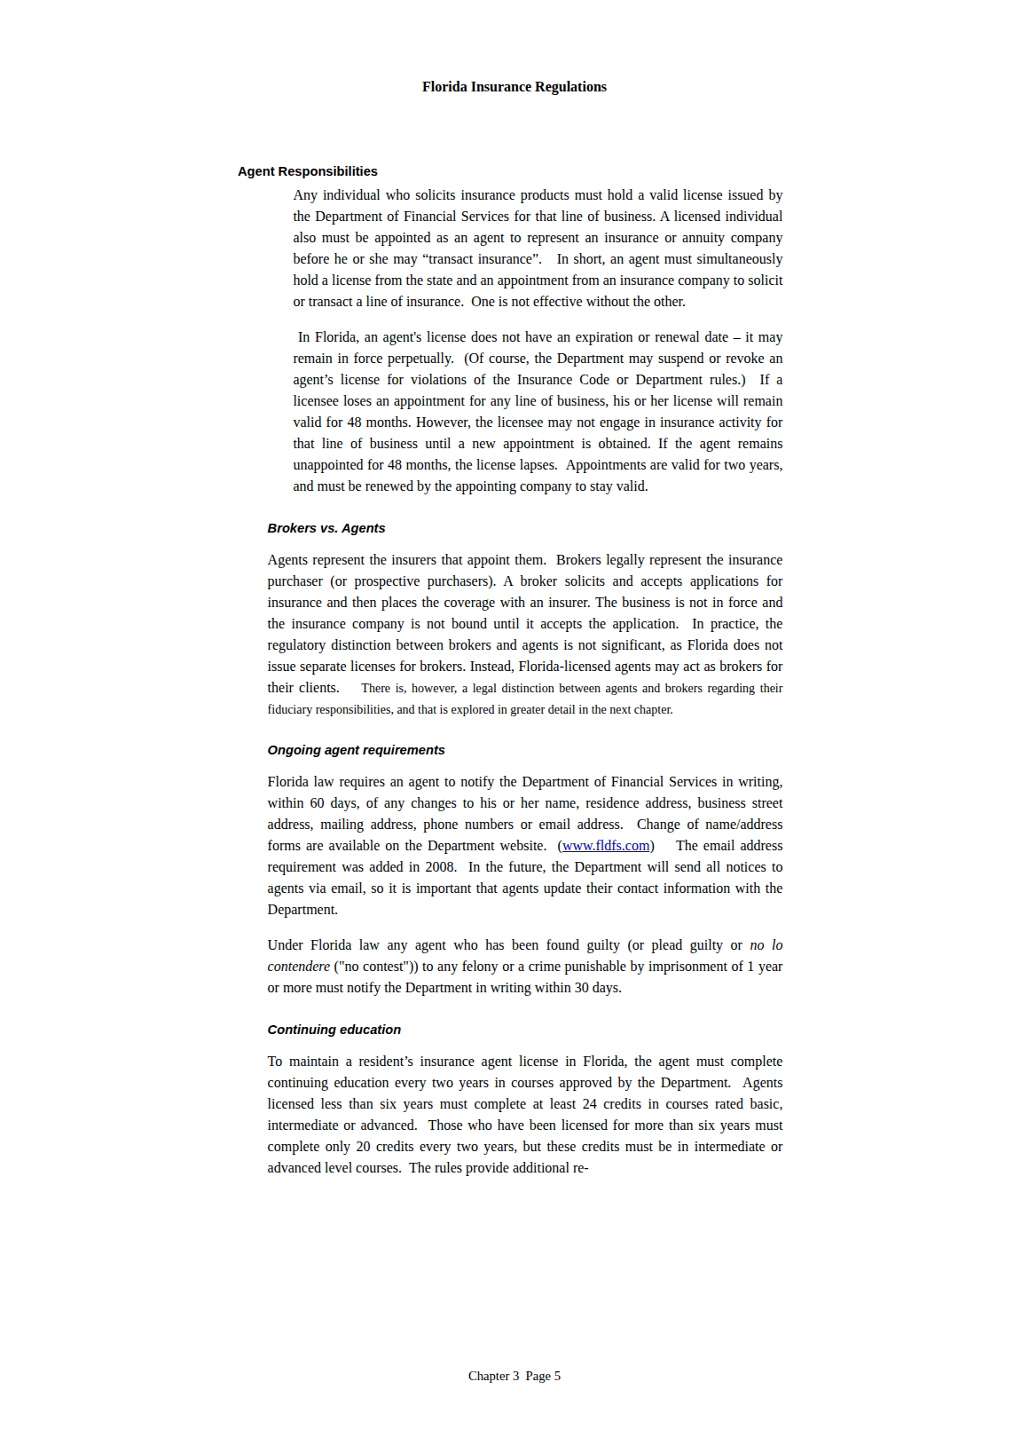Florida Insurance Regulations
Agent Responsibilities
Any individual who solicits insurance products must hold a valid license issued by the Department of Financial Services for that line of business. A licensed individual also must be appointed as an agent to represent an insurance or annuity company before he or she may “transact insurance”. In short, an agent must simultaneously hold a license from the state and an appointment from an insurance company to solicit or transact a line of insurance. One is not effective without the other.
In Florida, an agent's license does not have an expiration or renewal date – it may remain in force perpetually. (Of course, the Department may suspend or revoke an agent’s license for violations of the Insurance Code or Department rules.) If a licensee loses an appointment for any line of business, his or her license will remain valid for 48 months. However, the licensee may not engage in insurance activity for that line of business until a new appointment is obtained. If the agent remains unappointed for 48 months, the license lapses. Appointments are valid for two years, and must be renewed by the appointing company to stay valid.
Brokers vs. Agents
Agents represent the insurers that appoint them. Brokers legally represent the insurance purchaser (or prospective purchasers). A broker solicits and accepts applications for insurance and then places the coverage with an insurer. The business is not in force and the insurance company is not bound until it accepts the application. In practice, the regulatory distinction between brokers and agents is not significant, as Florida does not issue separate licenses for brokers. Instead, Florida-licensed agents may act as brokers for their clients. There is, however, a legal distinction between agents and brokers regarding their fiduciary responsibilities, and that is explored in greater detail in the next chapter.
Ongoing agent requirements
Florida law requires an agent to notify the Department of Financial Services in writing, within 60 days, of any changes to his or her name, residence address, business street address, mailing address, phone numbers or email address. Change of name/address forms are available on the Department website. (www.fldfs.com) The email address requirement was added in 2008. In the future, the Department will send all notices to agents via email, so it is important that agents update their contact information with the Department.
Under Florida law any agent who has been found guilty (or plead guilty or no lo contendere ("no contest")) to any felony or a crime punishable by imprisonment of 1 year or more must notify the Department in writing within 30 days.
Continuing education
To maintain a resident’s insurance agent license in Florida, the agent must complete continuing education every two years in courses approved by the Department. Agents licensed less than six years must complete at least 24 credits in courses rated basic, intermediate or advanced. Those who have been licensed for more than six years must complete only 20 credits every two years, but these credits must be in intermediate or advanced level courses. The rules provide additional re-
Chapter 3 Page 5